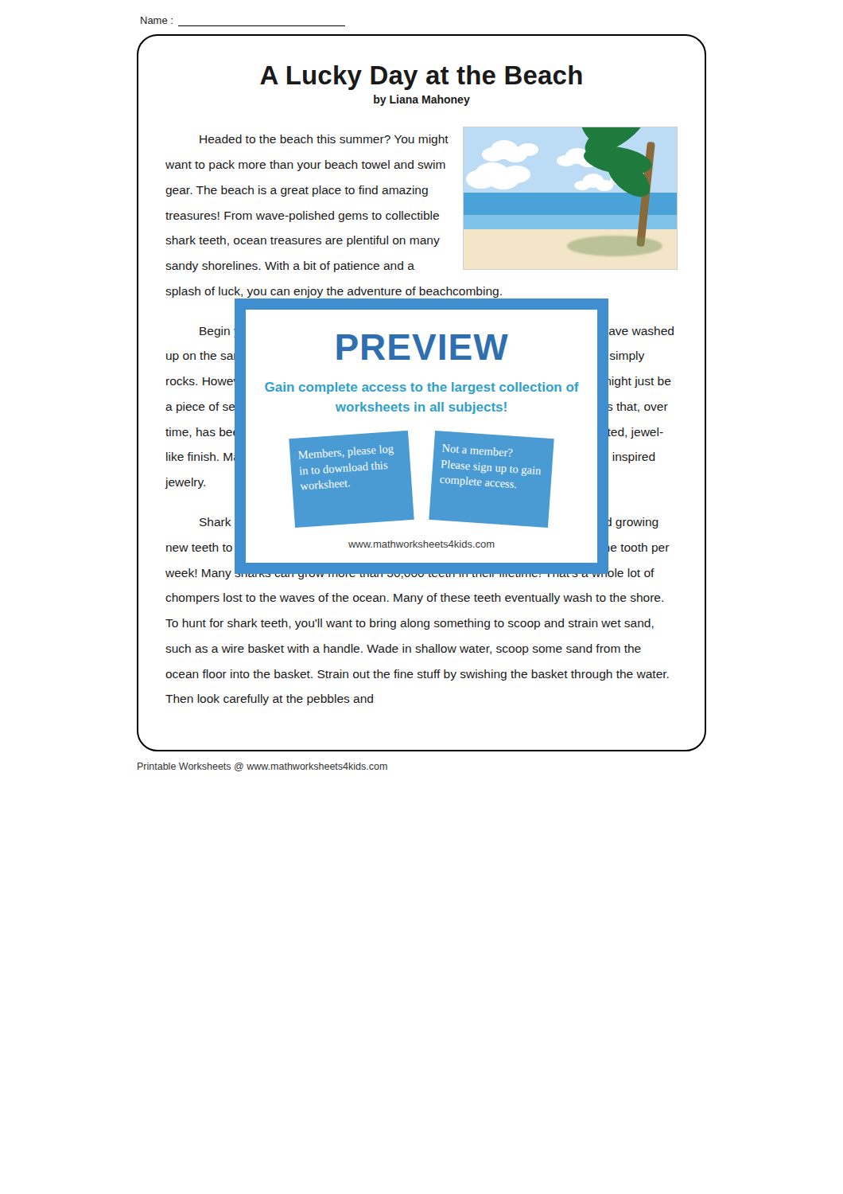Name :
A Lucky Day at the Beach
by Liana Mahoney
Headed to the beach this summer? You might want to pack more than your beach towel and swim gear. The beach is a great place to find amazing treasures! From wave-polished gems to collectible shark teeth, ocean treasures are plentiful on many sandy shorelines. With a bit of patience and a splash of luck, you can enjoy the adventure of beachcombing.
Begin your adventure by walking along the shoreline where smooth rocks have washed up on the sand. Polished rocks come in all shapes, colors and patterns. Most are simply rocks. However, if you see a hint of bright or unusual color, take a closer look. It might just be a piece of sea glass. Sea glass is a smooth, rounded ball of piece of colored glass that, over time, has been tumbled by the sand of the ocean. This gentle wear creates a frosted, jewel-like finish. Many people collect sea glass, and some even use the pieces to make inspired jewelry.
Shark teeth are another beach treasure. Sharks are always losing teeth and growing new teeth to replace the ones they lose. Some sharks are known to lose about one tooth per week! Many sharks can grow more than 30,000 teeth in their lifetime! That's a whole lot of chompers lost to the waves of the ocean. Many of these teeth eventually wash to the shore. To hunt for shark teeth, you'll want to bring along something to scoop and strain wet sand, such as a wire basket with a handle. Wade in shallow water, scoop some sand from the ocean floor into the basket. Strain out the fine stuff by swishing the basket through the water. Then look carefully at the pebbles and
PREVIEW
Gain complete access to the largest collection of worksheets in all subjects!
Members, please log in to download this worksheet.
Not a member? Please sign up to gain complete access.
www.mathworksheets4kids.com
Printable Worksheets @ www.mathworksheets4kids.com